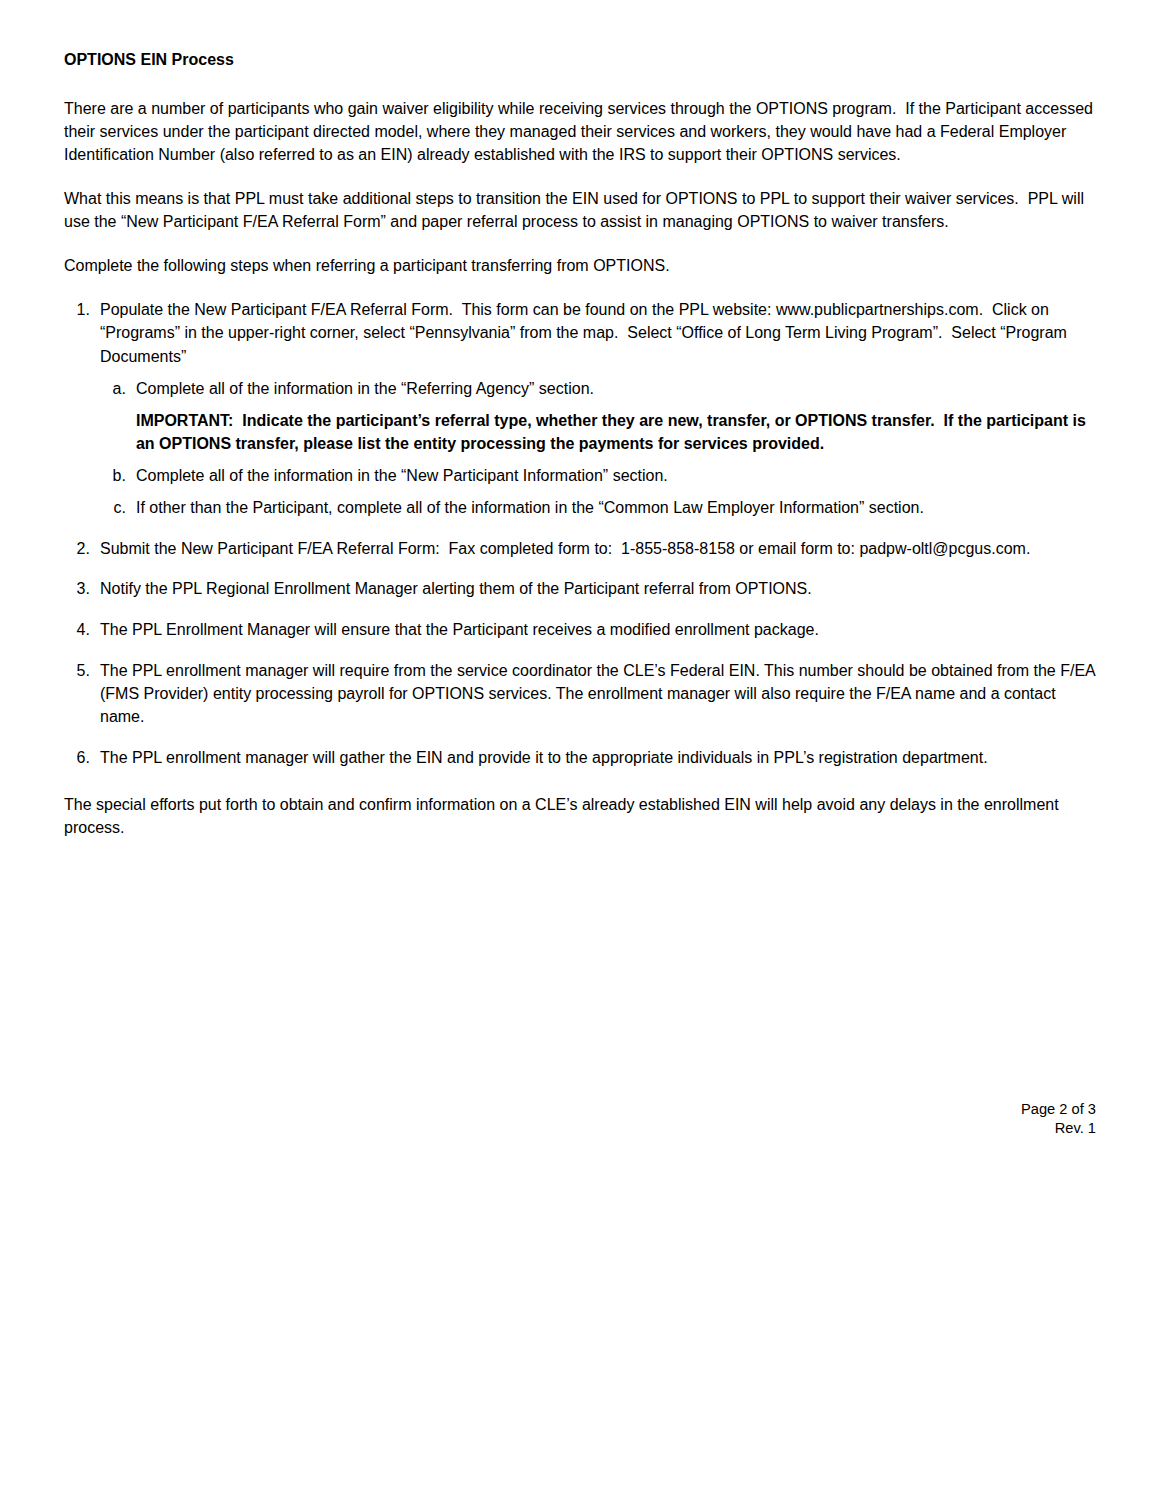OPTIONS EIN Process
There are a number of participants who gain waiver eligibility while receiving services through the OPTIONS program. If the Participant accessed their services under the participant directed model, where they managed their services and workers, they would have had a Federal Employer Identification Number (also referred to as an EIN) already established with the IRS to support their OPTIONS services.
What this means is that PPL must take additional steps to transition the EIN used for OPTIONS to PPL to support their waiver services. PPL will use the “New Participant F/EA Referral Form” and paper referral process to assist in managing OPTIONS to waiver transfers.
Complete the following steps when referring a participant transferring from OPTIONS.
Populate the New Participant F/EA Referral Form. This form can be found on the PPL website: www.publicpartnerships.com. Click on “Programs” in the upper-right corner, select “Pennsylvania” from the map. Select “Office of Long Term Living Program”. Select “Program Documents”
Complete all of the information in the “Referring Agency” section.
IMPORTANT: Indicate the participant’s referral type, whether they are new, transfer, or OPTIONS transfer. If the participant is an OPTIONS transfer, please list the entity processing the payments for services provided.
Complete all of the information in the “New Participant Information” section.
If other than the Participant, complete all of the information in the “Common Law Employer Information” section.
Submit the New Participant F/EA Referral Form: Fax completed form to: 1-855-858-8158 or email form to: padpw-oltl@pcgus.com.
Notify the PPL Regional Enrollment Manager alerting them of the Participant referral from OPTIONS.
The PPL Enrollment Manager will ensure that the Participant receives a modified enrollment package.
The PPL enrollment manager will require from the service coordinator the CLE’s Federal EIN. This number should be obtained from the F/EA (FMS Provider) entity processing payroll for OPTIONS services. The enrollment manager will also require the F/EA name and a contact name.
The PPL enrollment manager will gather the EIN and provide it to the appropriate individuals in PPL’s registration department.
The special efforts put forth to obtain and confirm information on a CLE’s already established EIN will help avoid any delays in the enrollment process.
Page 2 of 3
Rev. 1